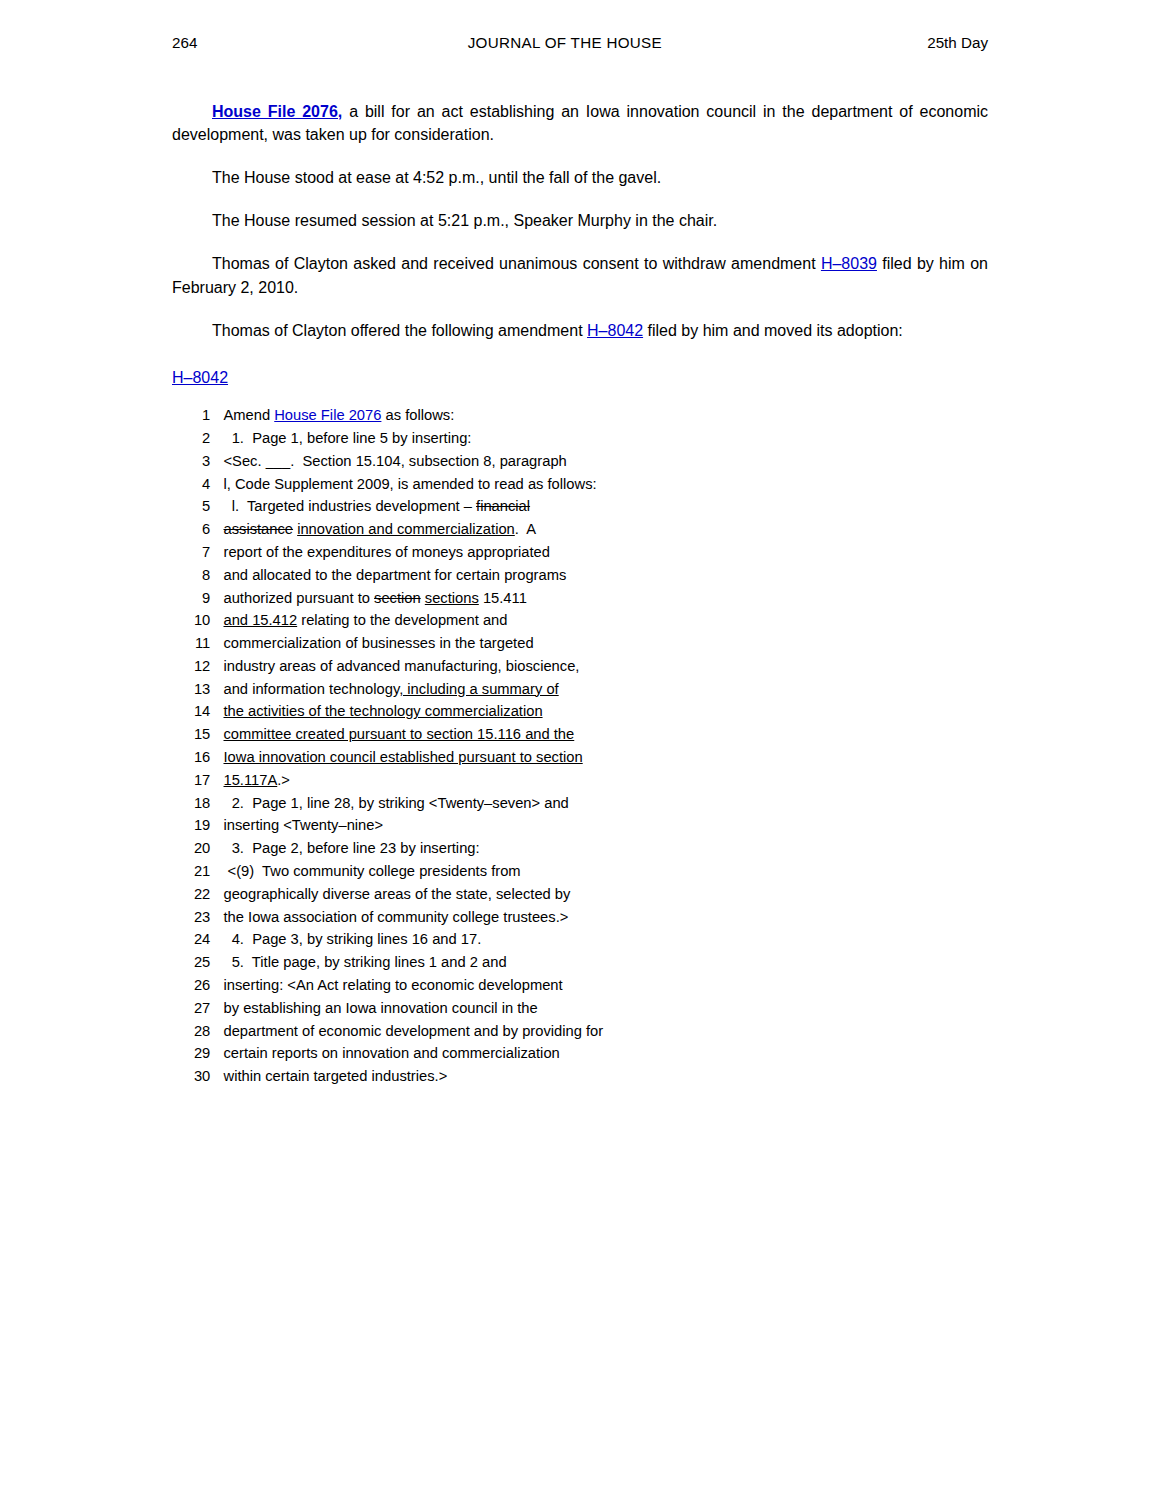264
JOURNAL OF THE HOUSE
25th Day
House File 2076, a bill for an act establishing an Iowa innovation council in the department of economic development, was taken up for consideration.
The House stood at ease at 4:52 p.m., until the fall of the gavel.
The House resumed session at 5:21 p.m., Speaker Murphy in the chair.
Thomas of Clayton asked and received unanimous consent to withdraw amendment H–8039 filed by him on February 2, 2010.
Thomas of Clayton offered the following amendment H–8042 filed by him and moved its adoption:
H–8042
| 1 | Amend House File 2076 as follows: |
| 2 | 1. Page 1, before line 5 by inserting: |
| 3 | <Sec. ___. Section 15.104, subsection 8, paragraph |
| 4 | l, Code Supplement 2009, is amended to read as follows: |
| 5 | l. Targeted industries development – financial |
| 6 | assistance innovation and commercialization . A |
| 7 | report of the expenditures of moneys appropriated |
| 8 | and allocated to the department for certain programs |
| 9 | authorized pursuant to section sections 15.411 |
| 10 | and 15.412 relating to the development and |
| 11 | commercialization of businesses in the targeted |
| 12 | industry areas of advanced manufacturing, bioscience, |
| 13 | and information technology , including a summary of |
| 14 | the activities of the technology commercialization |
| 15 | committee created pursuant to section 15.116 and the |
| 16 | Iowa innovation council established pursuant to section |
| 17 | 15.117A .> |
| 18 | 2. Page 1, line 28, by striking <Twenty–seven> and |
| 19 | inserting <Twenty–nine> |
| 20 | 3. Page 2, before line 23 by inserting: |
| 21 | <(9) Two community college presidents from |
| 22 | geographically diverse areas of the state, selected by |
| 23 | the Iowa association of community college trustees.> |
| 24 | 4. Page 3, by striking lines 16 and 17. |
| 25 | 5. Title page, by striking lines 1 and 2 and |
| 26 | inserting: <An Act relating to economic development |
| 27 | by establishing an Iowa innovation council in the |
| 28 | department of economic development and by providing for |
| 29 | certain reports on innovation and commercialization |
| 30 | within certain targeted industries.> |